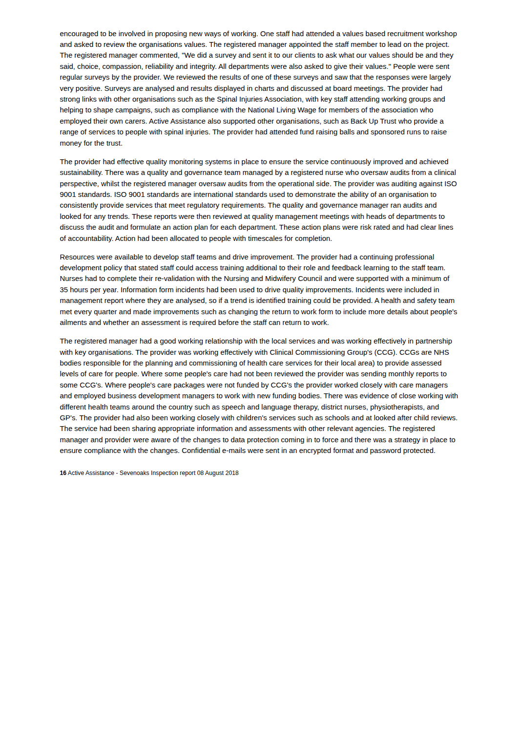encouraged to be involved in proposing new ways of working. One staff had attended a values based recruitment workshop and asked to review the organisations values. The registered manager appointed the staff member to lead on the project. The registered manager commented, "We did a survey and sent it to our clients to ask what our values should be and they said, choice, compassion, reliability and integrity. All departments were also asked to give their values." People were sent regular surveys by the provider. We reviewed the results of one of these surveys and saw that the responses were largely very positive. Surveys are analysed and results displayed in charts and discussed at board meetings. The provider had strong links with other organisations such as the Spinal Injuries Association, with key staff attending working groups and helping to shape campaigns, such as compliance with the National Living Wage for members of the association who employed their own carers. Active Assistance also supported other organisations, such as Back Up Trust who provide a range of services to people with spinal injuries. The provider had attended fund raising balls and sponsored runs to raise money for the trust.
The provider had effective quality monitoring systems in place to ensure the service continuously improved and achieved sustainability. There was a quality and governance team managed by a registered nurse who oversaw audits from a clinical perspective, whilst the registered manager oversaw audits from the operational side. The provider was auditing against ISO 9001 standards. ISO 9001 standards are international standards used to demonstrate the ability of an organisation to consistently provide services that meet regulatory requirements. The quality and governance manager ran audits and looked for any trends. These reports were then reviewed at quality management meetings with heads of departments to discuss the audit and formulate an action plan for each department. These action plans were risk rated and had clear lines of accountability. Action had been allocated to people with timescales for completion.
Resources were available to develop staff teams and drive improvement. The provider had a continuing professional development policy that stated staff could access training additional to their role and feedback learning to the staff team. Nurses had to complete their re-validation with the Nursing and Midwifery Council and were supported with a minimum of 35 hours per year. Information form incidents had been used to drive quality improvements. Incidents were included in management report where they are analysed, so if a trend is identified training could be provided. A health and safety team met every quarter and made improvements such as changing the return to work form to include more details about people's ailments and whether an assessment is required before the staff can return to work.
The registered manager had a good working relationship with the local services and was working effectively in partnership with key organisations. The provider was working effectively with Clinical Commissioning Group's (CCG). CCGs are NHS bodies responsible for the planning and commissioning of health care services for their local area) to provide assessed levels of care for people. Where some people's care had not been reviewed the provider was sending monthly reports to some CCG's. Where people's care packages were not funded by CCG's the provider worked closely with care managers and employed business development managers to work with new funding bodies. There was evidence of close working with different health teams around the country such as speech and language therapy, district nurses, physiotherapists, and GP's. The provider had also been working closely with children's services such as schools and at looked after child reviews. The service had been sharing appropriate information and assessments with other relevant agencies. The registered manager and provider were aware of the changes to data protection coming in to force and there was a strategy in place to ensure compliance with the changes. Confidential e-mails were sent in an encrypted format and password protected.
16 Active Assistance - Sevenoaks Inspection report 08 August 2018